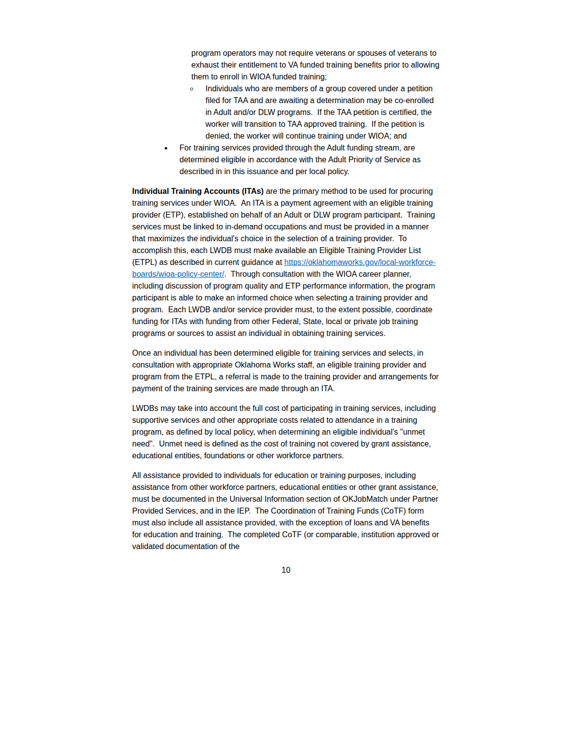program operators may not require veterans or spouses of veterans to exhaust their entitlement to VA funded training benefits prior to allowing them to enroll in WIOA funded training;
Individuals who are members of a group covered under a petition filed for TAA and are awaiting a determination may be co-enrolled in Adult and/or DLW programs. If the TAA petition is certified, the worker will transition to TAA approved training. If the petition is denied, the worker will continue training under WIOA; and
For training services provided through the Adult funding stream, are determined eligible in accordance with the Adult Priority of Service as described in in this issuance and per local policy.
Individual Training Accounts (ITAs) are the primary method to be used for procuring training services under WIOA. An ITA is a payment agreement with an eligible training provider (ETP), established on behalf of an Adult or DLW program participant. Training services must be linked to in-demand occupations and must be provided in a manner that maximizes the individual's choice in the selection of a training provider. To accomplish this, each LWDB must make available an Eligible Training Provider List (ETPL) as described in current guidance at https://oklahomaworks.gov/local-workforce-boards/wioa-policy-center/. Through consultation with the WIOA career planner, including discussion of program quality and ETP performance information, the program participant is able to make an informed choice when selecting a training provider and program. Each LWDB and/or service provider must, to the extent possible, coordinate funding for ITAs with funding from other Federal, State, local or private job training programs or sources to assist an individual in obtaining training services.
Once an individual has been determined eligible for training services and selects, in consultation with appropriate Oklahoma Works staff, an eligible training provider and program from the ETPL, a referral is made to the training provider and arrangements for payment of the training services are made through an ITA.
LWDBs may take into account the full cost of participating in training services, including supportive services and other appropriate costs related to attendance in a training program, as defined by local policy, when determining an eligible individual's "unmet need". Unmet need is defined as the cost of training not covered by grant assistance, educational entities, foundations or other workforce partners.
All assistance provided to individuals for education or training purposes, including assistance from other workforce partners, educational entities or other grant assistance, must be documented in the Universal Information section of OKJobMatch under Partner Provided Services, and in the IEP. The Coordination of Training Funds (CoTF) form must also include all assistance provided, with the exception of loans and VA benefits for education and training. The completed CoTF (or comparable, institution approved or validated documentation of the
10